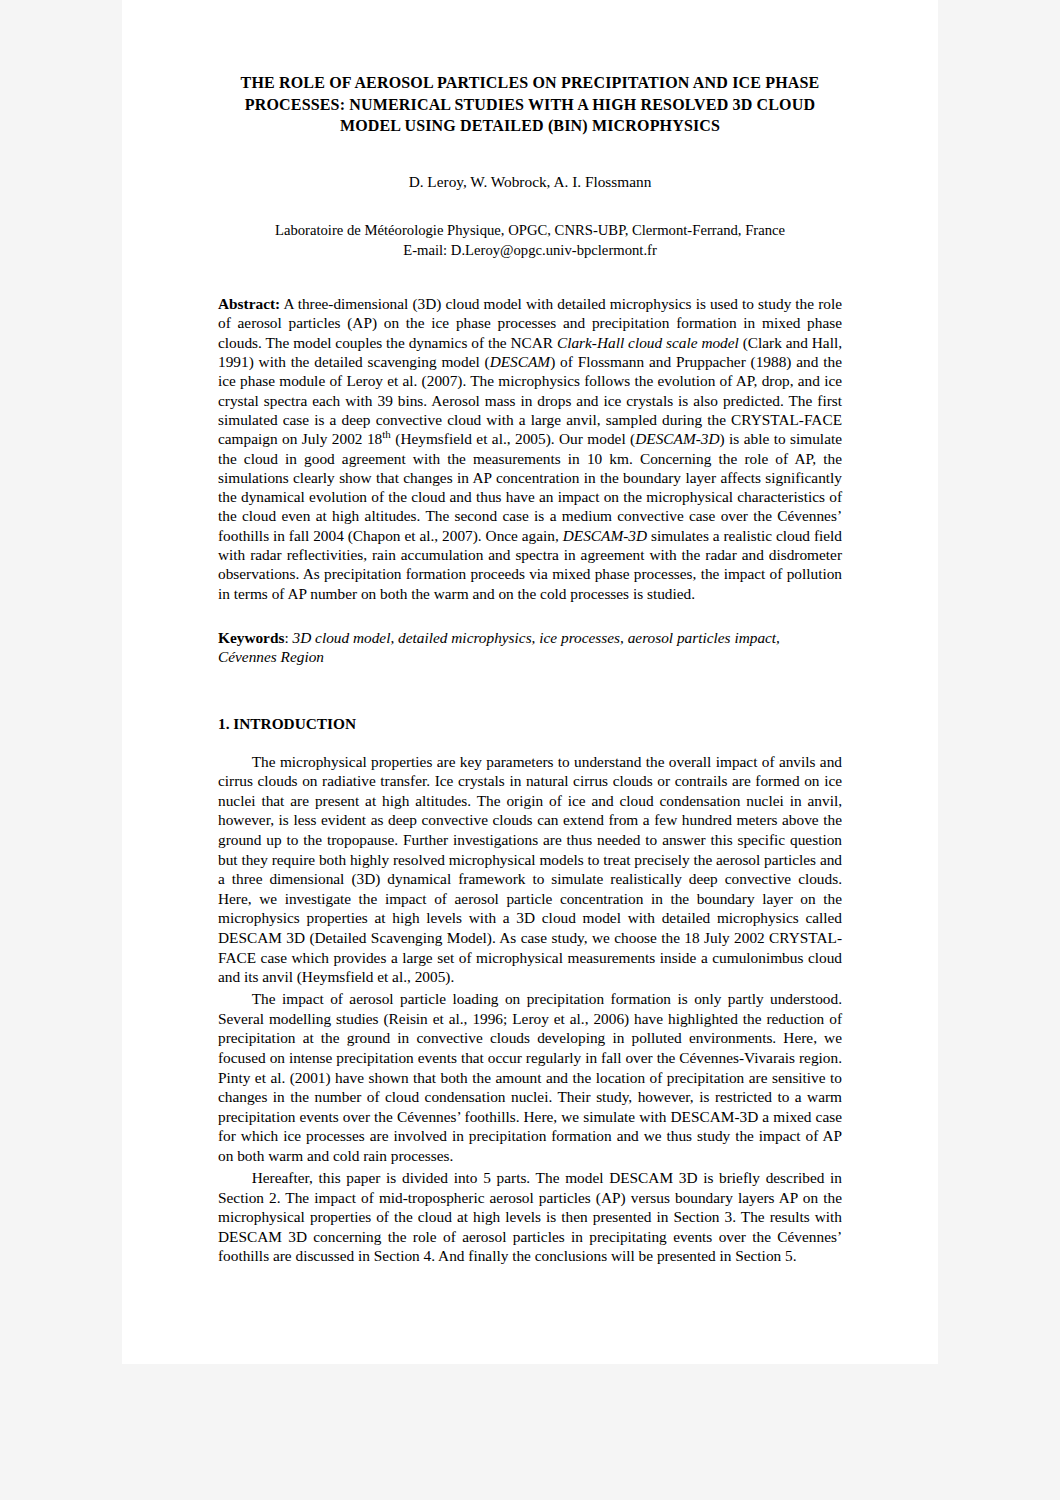The Role of Aerosol Particles on Precipitation and Ice Phase Processes: Numerical Studies with a High Resolved 3D Cloud Model Using Detailed (Bin) Microphysics
D. Leroy, W. Wobrock, A. I. Flossmann
Laboratoire de Météorologie Physique, OPGC, CNRS-UBP, Clermont-Ferrand, France
E-mail: D.Leroy@opgc.univ-bpclermont.fr
Abstract: A three-dimensional (3D) cloud model with detailed microphysics is used to study the role of aerosol particles (AP) on the ice phase processes and precipitation formation in mixed phase clouds. The model couples the dynamics of the NCAR Clark-Hall cloud scale model (Clark and Hall, 1991) with the detailed scavenging model (DESCAM) of Flossmann and Pruppacher (1988) and the ice phase module of Leroy et al. (2007). The microphysics follows the evolution of AP, drop, and ice crystal spectra each with 39 bins. Aerosol mass in drops and ice crystals is also predicted. The first simulated case is a deep convective cloud with a large anvil, sampled during the CRYSTAL-FACE campaign on July 2002 18th (Heymsfield et al., 2005). Our model (DESCAM-3D) is able to simulate the cloud in good agreement with the measurements in 10 km. Concerning the role of AP, the simulations clearly show that changes in AP concentration in the boundary layer affects significantly the dynamical evolution of the cloud and thus have an impact on the microphysical characteristics of the cloud even at high altitudes. The second case is a medium convective case over the Cévennes’ foothills in fall 2004 (Chapon et al., 2007). Once again, DESCAM-3D simulates a realistic cloud field with radar reflectivities, rain accumulation and spectra in agreement with the radar and disdrometer observations. As precipitation formation proceeds via mixed phase processes, the impact of pollution in terms of AP number on both the warm and on the cold processes is studied.
Keywords: 3D cloud model, detailed microphysics, ice processes, aerosol particles impact, Cévennes Region
1. INTRODUCTION
The microphysical properties are key parameters to understand the overall impact of anvils and cirrus clouds on radiative transfer. Ice crystals in natural cirrus clouds or contrails are formed on ice nuclei that are present at high altitudes. The origin of ice and cloud condensation nuclei in anvil, however, is less evident as deep convective clouds can extend from a few hundred meters above the ground up to the tropopause. Further investigations are thus needed to answer this specific question but they require both highly resolved microphysical models to treat precisely the aerosol particles and a three dimensional (3D) dynamical framework to simulate realistically deep convective clouds. Here, we investigate the impact of aerosol particle concentration in the boundary layer on the microphysics properties at high levels with a 3D cloud model with detailed microphysics called DESCAM 3D (Detailed Scavenging Model). As case study, we choose the 18 July 2002 CRYSTAL-FACE case which provides a large set of microphysical measurements inside a cumulonimbus cloud and its anvil (Heymsfield et al., 2005).
The impact of aerosol particle loading on precipitation formation is only partly understood. Several modelling studies (Reisin et al., 1996; Leroy et al., 2006) have highlighted the reduction of precipitation at the ground in convective clouds developing in polluted environments. Here, we focused on intense precipitation events that occur regularly in fall over the Cévennes-Vivarais region. Pinty et al. (2001) have shown that both the amount and the location of precipitation are sensitive to changes in the number of cloud condensation nuclei. Their study, however, is restricted to a warm precipitation events over the Cévennes’ foothills. Here, we simulate with DESCAM-3D a mixed case for which ice processes are involved in precipitation formation and we thus study the impact of AP on both warm and cold rain processes.
Hereafter, this paper is divided into 5 parts. The model DESCAM 3D is briefly described in Section 2. The impact of mid-tropospheric aerosol particles (AP) versus boundary layers AP on the microphysical properties of the cloud at high levels is then presented in Section 3. The results with DESCAM 3D concerning the role of aerosol particles in precipitating events over the Cévennes’ foothills are discussed in Section 4. And finally the conclusions will be presented in Section 5.